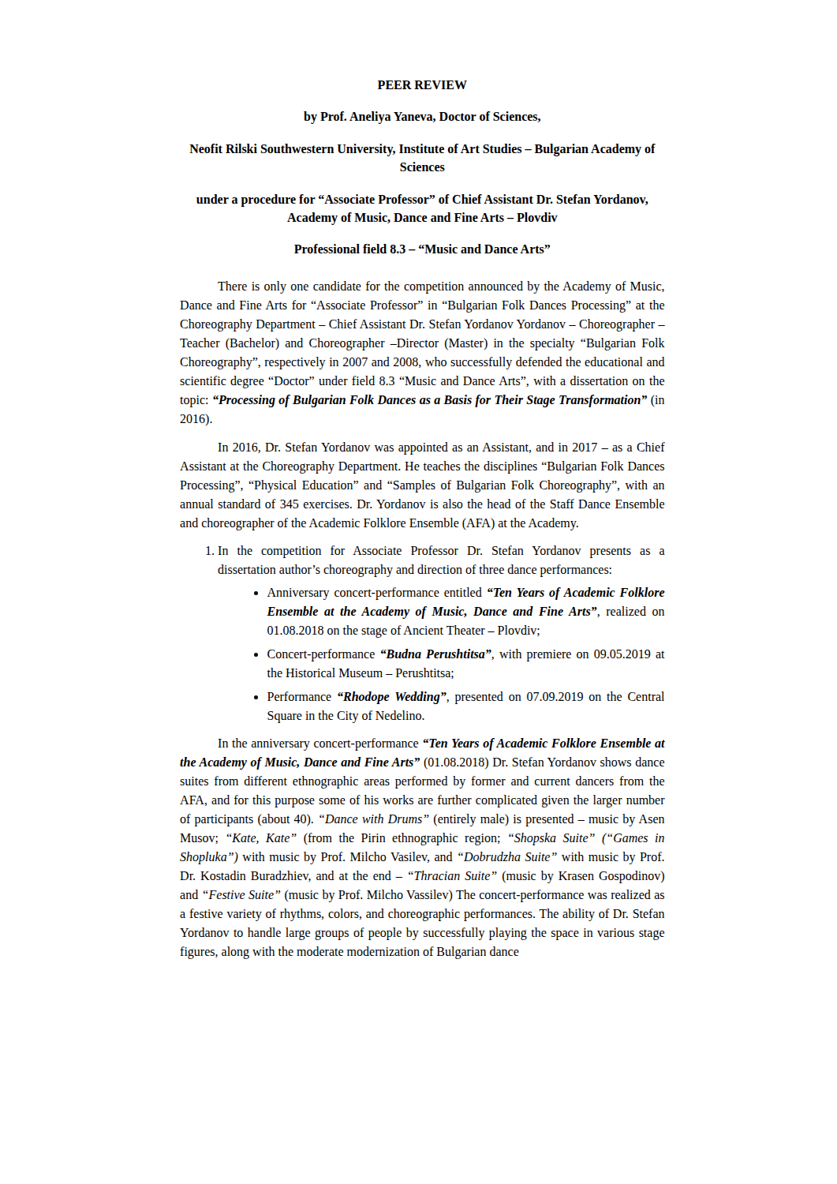PEER REVIEW
by Prof. Aneliya Yaneva, Doctor of Sciences,
Neofit Rilski Southwestern University, Institute of Art Studies – Bulgarian Academy of Sciences
under a procedure for “Associate Professor” of Chief Assistant Dr. Stefan Yordanov, Academy of Music, Dance and Fine Arts – Plovdiv
Professional field 8.3 – “Music and Dance Arts”
There is only one candidate for the competition announced by the Academy of Music, Dance and Fine Arts for “Associate Professor” in “Bulgarian Folk Dances Processing” at the Choreography Department – Chief Assistant Dr. Stefan Yordanov Yordanov – Choreographer – Teacher (Bachelor) and Choreographer –Director (Master) in the specialty “Bulgarian Folk Choreography”, respectively in 2007 and 2008, who successfully defended the educational and scientific degree “Doctor” under field 8.3 “Music and Dance Arts”, with a dissertation on the topic: “Processing of Bulgarian Folk Dances as a Basis for Their Stage Transformation” (in 2016).
In 2016, Dr. Stefan Yordanov was appointed as an Assistant, and in 2017 – as a Chief Assistant at the Choreography Department. He teaches the disciplines “Bulgarian Folk Dances Processing”, “Physical Education” and “Samples of Bulgarian Folk Choreography”, with an annual standard of 345 exercises. Dr. Yordanov is also the head of the Staff Dance Ensemble and choreographer of the Academic Folklore Ensemble (AFA) at the Academy.
In the competition for Associate Professor Dr. Stefan Yordanov presents as a dissertation author’s choreography and direction of three dance performances:
Anniversary concert-performance entitled “Ten Years of Academic Folklore Ensemble at the Academy of Music, Dance and Fine Arts”, realized on 01.08.2018 on the stage of Ancient Theater – Plovdiv;
Concert-performance “Budna Perushtitsa”, with premiere on 09.05.2019 at the Historical Museum – Perushtitsa;
Performance “Rhodope Wedding”, presented on 07.09.2019 on the Central Square in the City of Nedelino.
In the anniversary concert-performance “Ten Years of Academic Folklore Ensemble at the Academy of Music, Dance and Fine Arts” (01.08.2018) Dr. Stefan Yordanov shows dance suites from different ethnographic areas performed by former and current dancers from the AFA, and for this purpose some of his works are further complicated given the larger number of participants (about 40). “Dance with Drums” (entirely male) is presented – music by Asen Musov; “Kate, Kate” (from the Pirin ethnographic region; “Shopska Suite” (“Games in Shopluka”) with music by Prof. Milcho Vasilev, and “Dobrudzha Suite” with music by Prof. Dr. Kostadin Buradzhiev, and at the end – “Thracian Suite” (music by Krasen Gospodinov) and “Festive Suite” (music by Prof. Milcho Vassilev) The concert-performance was realized as a festive variety of rhythms, colors, and choreographic performances. The ability of Dr. Stefan Yordanov to handle large groups of people by successfully playing the space in various stage figures, along with the moderate modernization of Bulgarian dance